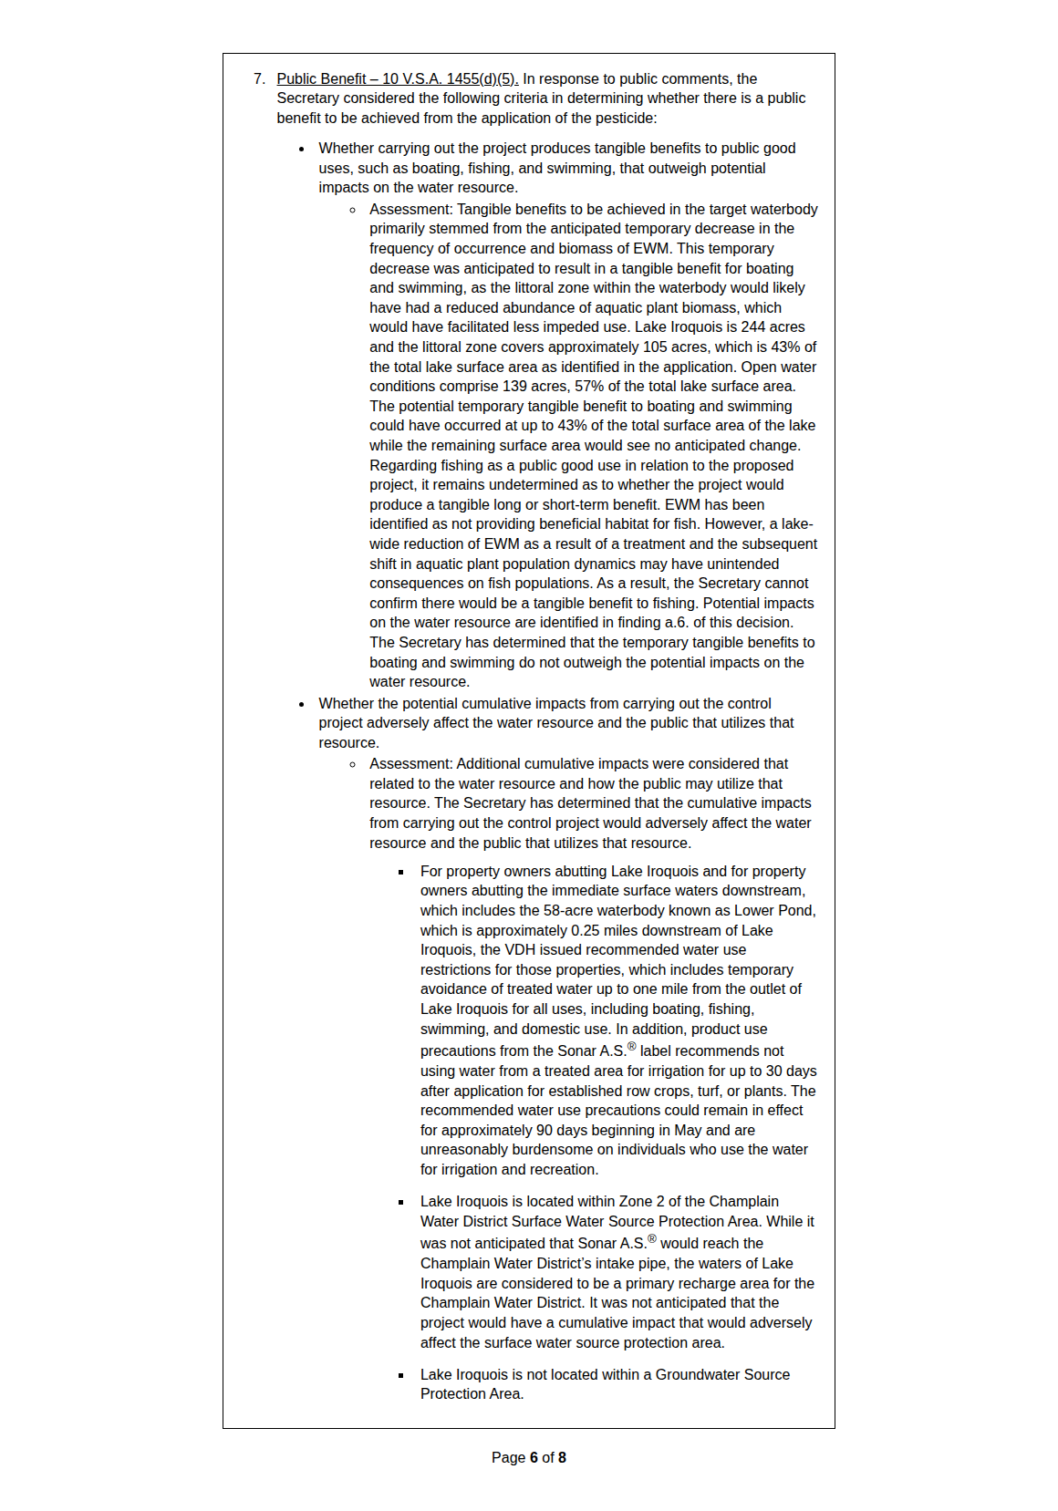Public Benefit – 10 V.S.A. 1455(d)(5). In response to public comments, the Secretary considered the following criteria in determining whether there is a public benefit to be achieved from the application of the pesticide:
Whether carrying out the project produces tangible benefits to public good uses, such as boating, fishing, and swimming, that outweigh potential impacts on the water resource.
Assessment: Tangible benefits to be achieved in the target waterbody primarily stemmed from the anticipated temporary decrease in the frequency of occurrence and biomass of EWM. This temporary decrease was anticipated to result in a tangible benefit for boating and swimming, as the littoral zone within the waterbody would likely have had a reduced abundance of aquatic plant biomass, which would have facilitated less impeded use. Lake Iroquois is 244 acres and the littoral zone covers approximately 105 acres, which is 43% of the total lake surface area as identified in the application. Open water conditions comprise 139 acres, 57% of the total lake surface area. The potential temporary tangible benefit to boating and swimming could have occurred at up to 43% of the total surface area of the lake while the remaining surface area would see no anticipated change. Regarding fishing as a public good use in relation to the proposed project, it remains undetermined as to whether the project would produce a tangible long or short-term benefit. EWM has been identified as not providing beneficial habitat for fish. However, a lake-wide reduction of EWM as a result of a treatment and the subsequent shift in aquatic plant population dynamics may have unintended consequences on fish populations. As a result, the Secretary cannot confirm there would be a tangible benefit to fishing. Potential impacts on the water resource are identified in finding a.6. of this decision. The Secretary has determined that the temporary tangible benefits to boating and swimming do not outweigh the potential impacts on the water resource.
Whether the potential cumulative impacts from carrying out the control project adversely affect the water resource and the public that utilizes that resource.
Assessment: Additional cumulative impacts were considered that related to the water resource and how the public may utilize that resource. The Secretary has determined that the cumulative impacts from carrying out the control project would adversely affect the water resource and the public that utilizes that resource.
For property owners abutting Lake Iroquois and for property owners abutting the immediate surface waters downstream, which includes the 58-acre waterbody known as Lower Pond, which is approximately 0.25 miles downstream of Lake Iroquois, the VDH issued recommended water use restrictions for those properties, which includes temporary avoidance of treated water up to one mile from the outlet of Lake Iroquois for all uses, including boating, fishing, swimming, and domestic use. In addition, product use precautions from the Sonar A.S.® label recommends not using water from a treated area for irrigation for up to 30 days after application for established row crops, turf, or plants. The recommended water use precautions could remain in effect for approximately 90 days beginning in May and are unreasonably burdensome on individuals who use the water for irrigation and recreation.
Lake Iroquois is located within Zone 2 of the Champlain Water District Surface Water Source Protection Area. While it was not anticipated that Sonar A.S.® would reach the Champlain Water District’s intake pipe, the waters of Lake Iroquois are considered to be a primary recharge area for the Champlain Water District. It was not anticipated that the project would have a cumulative impact that would adversely affect the surface water source protection area.
Lake Iroquois is not located within a Groundwater Source Protection Area.
Page 6 of 8